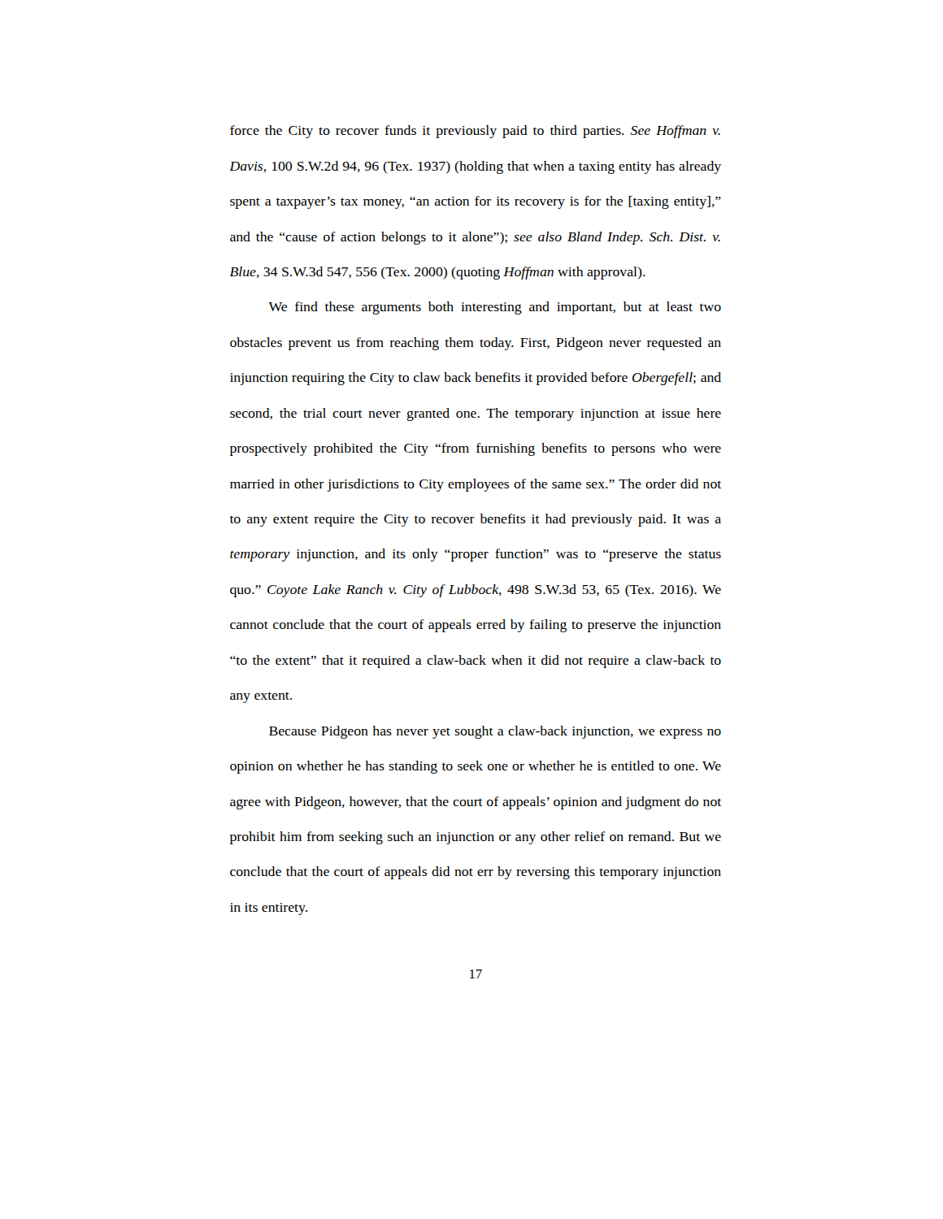force the City to recover funds it previously paid to third parties. See Hoffman v. Davis, 100 S.W.2d 94, 96 (Tex. 1937) (holding that when a taxing entity has already spent a taxpayer’s tax money, “an action for its recovery is for the [taxing entity],” and the “cause of action belongs to it alone”); see also Bland Indep. Sch. Dist. v. Blue, 34 S.W.3d 547, 556 (Tex. 2000) (quoting Hoffman with approval).
We find these arguments both interesting and important, but at least two obstacles prevent us from reaching them today. First, Pidgeon never requested an injunction requiring the City to claw back benefits it provided before Obergefell; and second, the trial court never granted one. The temporary injunction at issue here prospectively prohibited the City “from furnishing benefits to persons who were married in other jurisdictions to City employees of the same sex.” The order did not to any extent require the City to recover benefits it had previously paid. It was a temporary injunction, and its only “proper function” was to “preserve the status quo.” Coyote Lake Ranch v. City of Lubbock, 498 S.W.3d 53, 65 (Tex. 2016). We cannot conclude that the court of appeals erred by failing to preserve the injunction “to the extent” that it required a claw-back when it did not require a claw-back to any extent.
Because Pidgeon has never yet sought a claw-back injunction, we express no opinion on whether he has standing to seek one or whether he is entitled to one. We agree with Pidgeon, however, that the court of appeals’ opinion and judgment do not prohibit him from seeking such an injunction or any other relief on remand. But we conclude that the court of appeals did not err by reversing this temporary injunction in its entirety.
17